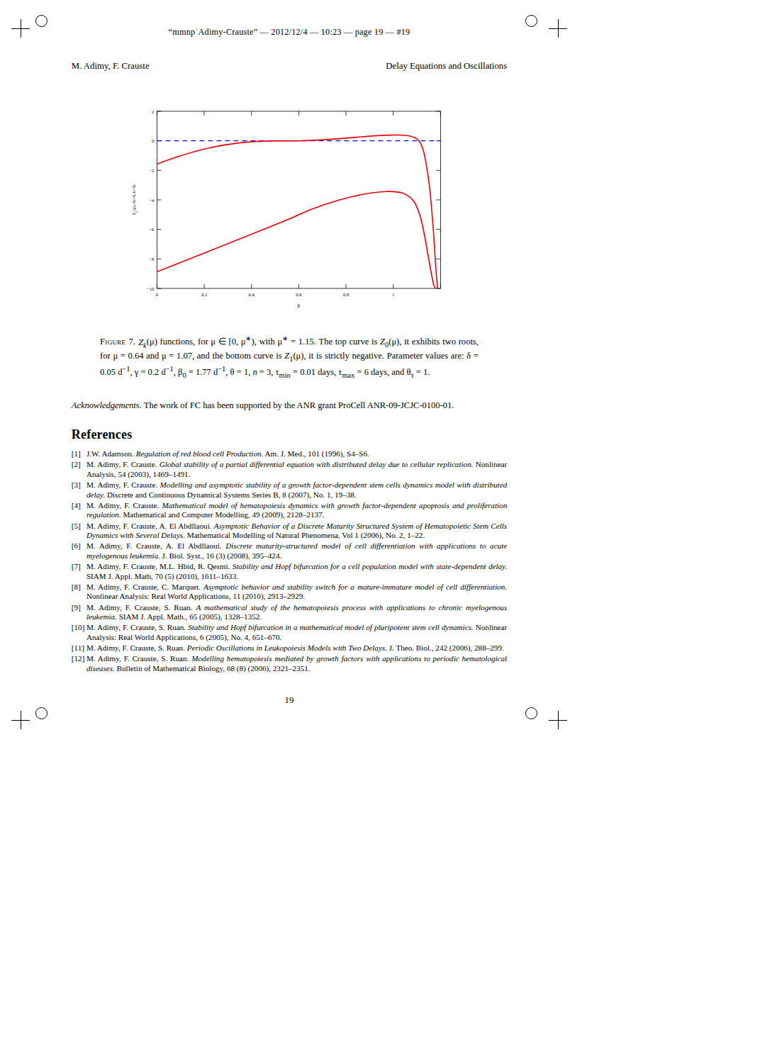“mmnp˙Adimy-Crauste” — 2012/12/4 — 10:23 — page 19 — #19
M. Adimy, F. Crauste
Delay Equations and Oscillations
2 0 −2 −4 −6 −8 −10 0 0.2 0.4 0.6 0.8 1 μ Zk(μ), (k=0, k=1)
Figure 7. Zk(μ) functions, for μ ∈ [0, μ∗), with μ∗ = 1.15. The top curve is Z0(μ), it exhibits two roots, for μ = 0.64 and μ = 1.07, and the bottom curve is Z1(μ), it is strictly negative. Parameter values are: δ = 0.05 d−1, γ = 0.2 d−1, β0 = 1.77 d−1, θ = 1, n = 3, τmin = 0.01 days, τmax = 6 days, and θτ = 1.
Acknowledgements. The work of FC has been supported by the ANR grant ProCell ANR-09-JCJC-0100-01.
References
[1] J.W. Adamson. Regulation of red blood cell Production. Am. J. Med., 101 (1996), S4–S6.
[2] M. Adimy, F. Crauste. Global stability of a partial differential equation with distributed delay due to cellular replication. Nonlinear Analysis, 54 (2003), 1469–1491.
[3] M. Adimy, F. Crauste. Modelling and asymptotic stability of a growth factor-dependent stem cells dynamics model with distributed delay. Discrete and Continuous Dynamical Systems Series B, 8 (2007), No. 1, 19–38.
[4] M. Adimy, F. Crauste. Mathematical model of hematopoiesis dynamics with growth factor-dependent apoptosis and proliferation regulation. Mathematical and Computer Modelling, 49 (2009), 2128–2137.
[5] M. Adimy, F. Crauste, A. El Abdllaoui. Asymptotic Behavior of a Discrete Maturity Structured System of Hematopoietic Stem Cells Dynamics with Several Delays. Mathematical Modelling of Natural Phenomena, Vol 1 (2006), No. 2, 1–22.
[6] M. Adimy, F. Crauste, A. El Abdllaoui. Discrete maturity-structured model of cell differentiation with applications to acute myelogenous leukemia. J. Biol. Syst., 16 (3) (2008), 395–424.
[7] M. Adimy, F. Crauste, M.L. Hbid, R. Qesmi. Stability and Hopf bifurcation for a cell population model with state-dependent delay. SIAM J. Appl. Math, 70 (5) (2010), 1611–1633.
[8] M. Adimy, F. Crauste, C. Marquet. Asymptotic behavior and stability switch for a mature-immature model of cell differentiation. Nonlinear Analysis: Real World Applications, 11 (2010), 2913–2929.
[9] M. Adimy, F. Crauste, S. Ruan. A mathematical study of the hematopoiesis process with applications to chronic myelogenous leukemia. SIAM J. Appl. Math., 65 (2005), 1328–1352.
[10] M. Adimy, F. Crauste, S. Ruan. Stability and Hopf bifurcation in a mathematical model of pluripotent stem cell dynamics. Nonlinear Analysis: Real World Applications, 6 (2005), No. 4, 651–670.
[11] M. Adimy, F. Crauste, S. Ruan. Periodic Oscillations in Leukopoiesis Models with Two Delays. J. Theo. Biol., 242 (2006), 288–299.
[12] M. Adimy, F. Crauste, S. Ruan. Modelling hematopoiesis mediated by growth factors with applications to periodic hematological diseases. Bulletin of Mathematical Biology, 68 (8) (2006), 2321–2351.
19